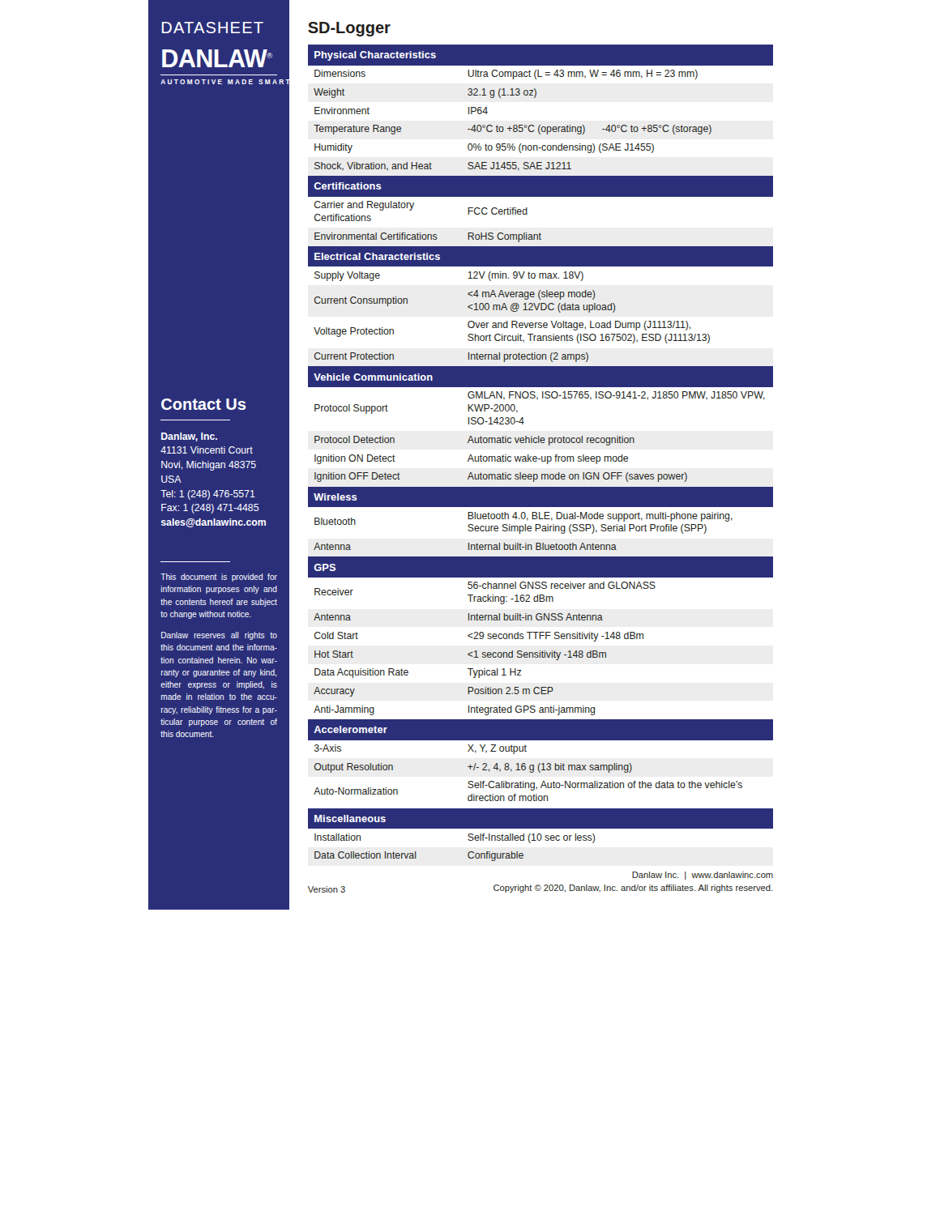DATASHEET
DANLAW®
AUTOMOTIVE MADE SMART
Contact Us
Danlaw, Inc.
41131 Vincenti Court
Novi, Michigan 48375 USA
Tel: 1 (248) 476-5571
Fax: 1 (248) 471-4485
sales@danlawinc.com
This document is provided for information purposes only and the contents hereof are subject to change without notice.
Danlaw reserves all rights to this document and the information contained herein. No warranty or guarantee of any kind, either express or implied, is made in relation to the accuracy, reliability fitness for a particular purpose or content of this document.
SD-Logger
| Physical Characteristics |
| --- |
| Dimensions | Ultra Compact (L = 43 mm, W = 46 mm, H = 23 mm) |
| Weight | 32.1 g (1.13 oz) |
| Environment | IP64 |
| Temperature Range | -40°C to +85°C (operating) -40°C to +85°C (storage) |
| Humidity | 0% to 95% (non-condensing) (SAE J1455) |
| Shock, Vibration, and Heat | SAE J1455, SAE J1211 |
| Certifications |
| Carrier and Regulatory Certifications | FCC Certified |
| Environmental Certifications | RoHS Compliant |
| Electrical Characteristics |
| Supply Voltage | 12V (min. 9V to max. 18V) |
| Current Consumption | <4 mA Average (sleep mode) <100 mA @ 12VDC (data upload) |
| Voltage Protection | Over and Reverse Voltage, Load Dump (J1113/11), Short Circuit, Transients (ISO 167502), ESD (J1113/13) |
| Current Protection | Internal protection (2 amps) |
| Vehicle Communication |
| Protocol Support | GMLAN, FNOS, ISO-15765, ISO-9141-2, J1850 PMW, J1850 VPW, KWP-2000, ISO-14230-4 |
| Protocol Detection | Automatic vehicle protocol recognition |
| Ignition ON Detect | Automatic wake-up from sleep mode |
| Ignition OFF Detect | Automatic sleep mode on IGN OFF (saves power) |
| Wireless |
| Bluetooth | Bluetooth 4.0, BLE, Dual-Mode support, multi-phone pairing, Secure Simple Pairing (SSP), Serial Port Profile (SPP) |
| Antenna | Internal built-in Bluetooth Antenna |
| GPS |
| Receiver | 56-channel GNSS receiver and GLONASS Tracking: -162 dBm |
| Antenna | Internal built-in GNSS Antenna |
| Cold Start | <29 seconds TTFF Sensitivity -148 dBm |
| Hot Start | <1 second Sensitivity -148 dBm |
| Data Acquisition Rate | Typical 1 Hz |
| Accuracy | Position 2.5 m CEP |
| Anti-Jamming | Integrated GPS anti-jamming |
| Accelerometer |
| 3-Axis | X, Y, Z output |
| Output Resolution | +/- 2, 4, 8, 16 g (13 bit max sampling) |
| Auto-Normalization | Self-Calibrating, Auto-Normalization of the data to the vehicle’s direction of motion |
| Miscellaneous |
| Installation | Self-Installed (10 sec or less) |
| Data Collection Interval | Configurable |
Version 3
Danlaw Inc. | www.danlawinc.com
Copyright © 2020, Danlaw, Inc. and/or its affiliates. All rights reserved.